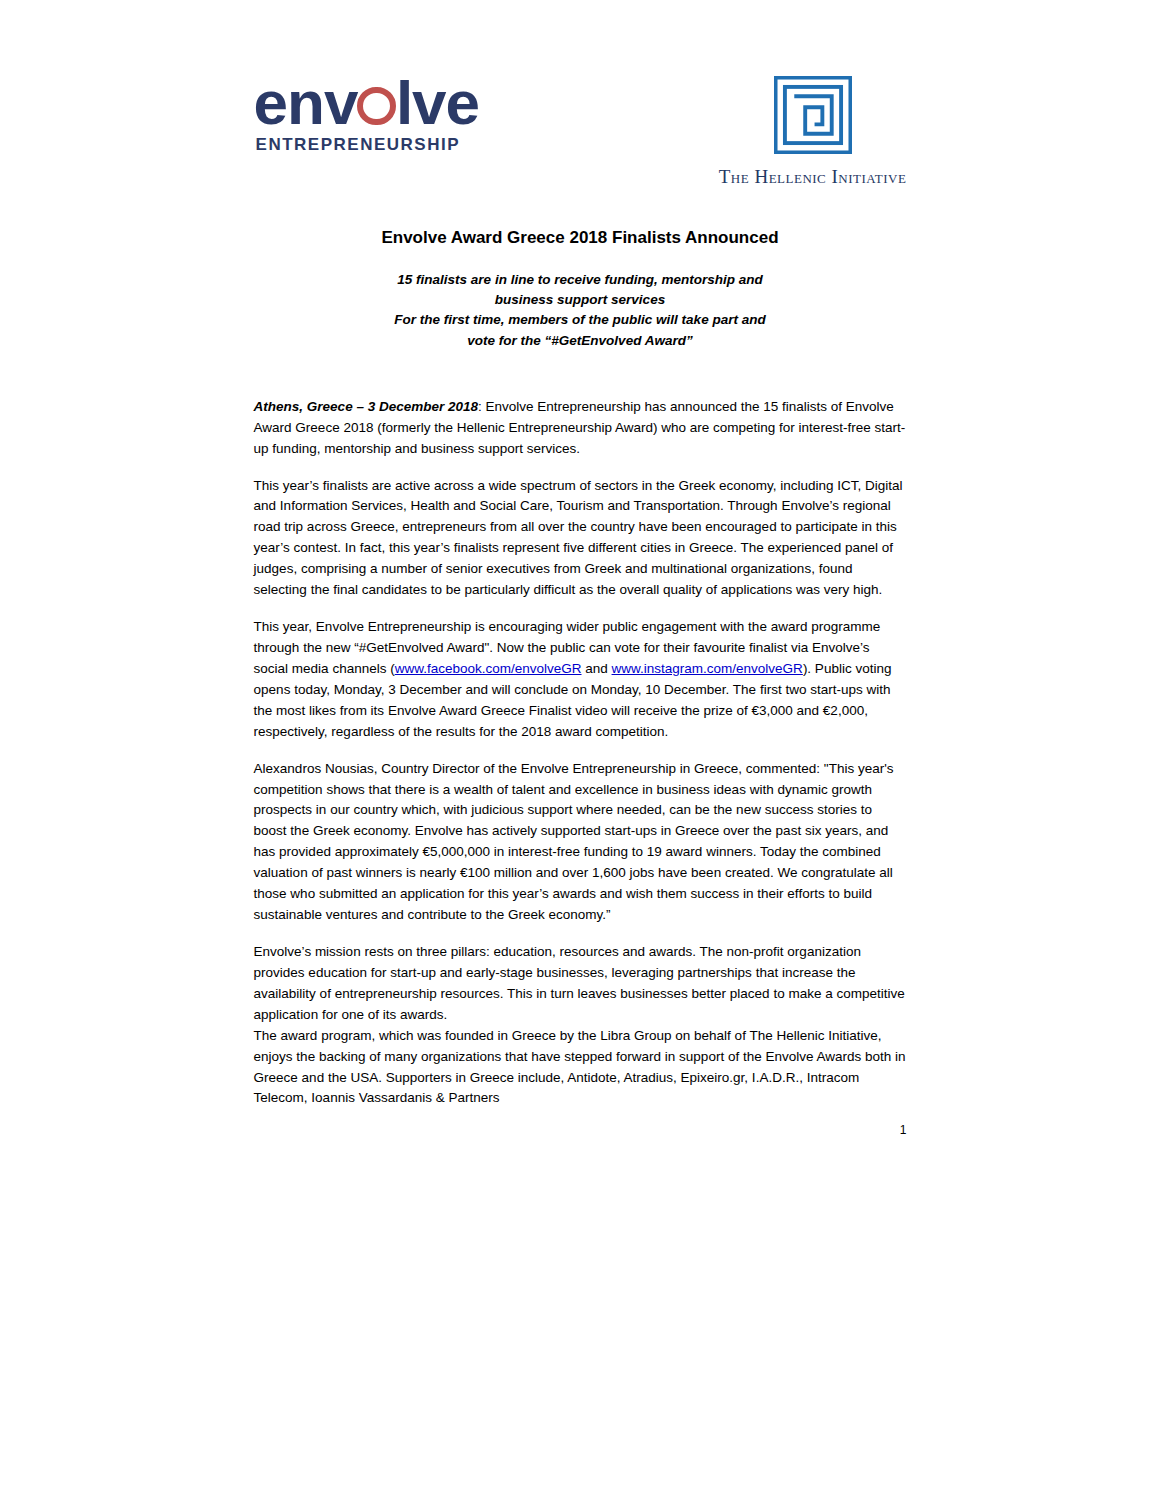env lve
ENTREPRENEURSHIP
The Hellenic Initiative
Envolve Award Greece 2018 Finalists Announced
15 finalists are in line to receive funding, mentorship and
business support services
For the first time, members of the public will take part and
vote for the “#GetEnvolved Award”
Athens, Greece – 3 December 2018: Envolve Entrepreneurship has announced the 15 finalists of Envolve Award Greece 2018 (formerly the Hellenic Entrepreneurship Award) who are competing for interest-free start-up funding, mentorship and business support services.
This year’s finalists are active across a wide spectrum of sectors in the Greek economy, including ICT, Digital and Information Services, Health and Social Care, Tourism and Transportation. Through Envolve’s regional road trip across Greece, entrepreneurs from all over the country have been encouraged to participate in this year’s contest. In fact, this year’s finalists represent five different cities in Greece. The experienced panel of judges, comprising a number of senior executives from Greek and multinational organizations, found selecting the final candidates to be particularly difficult as the overall quality of applications was very high.
This year, Envolve Entrepreneurship is encouraging wider public engagement with the award programme through the new “#GetEnvolved Award". Now the public can vote for their favourite finalist via Envolve’s social media channels (www.facebook.com/envolveGR and www.instagram.com/envolveGR). Public voting opens today, Monday, 3 December and will conclude on Monday, 10 December. The first two start-ups with the most likes from its Envolve Award Greece Finalist video will receive the prize of €3,000 and €2,000, respectively, regardless of the results for the 2018 award competition.
Alexandros Nousias, Country Director of the Envolve Entrepreneurship in Greece, commented: "This year's competition shows that there is a wealth of talent and excellence in business ideas with dynamic growth prospects in our country which, with judicious support where needed, can be the new success stories to boost the Greek economy. Envolve has actively supported start-ups in Greece over the past six years, and has provided approximately €5,000,000 in interest-free funding to 19 award winners. Today the combined valuation of past winners is nearly €100 million and over 1,600 jobs have been created. We congratulate all those who submitted an application for this year’s awards and wish them success in their efforts to build sustainable ventures and contribute to the Greek economy.”
Envolve’s mission rests on three pillars: education, resources and awards. The non-profit organization provides education for start-up and early-stage businesses, leveraging partnerships that increase the availability of entrepreneurship resources. This in turn leaves businesses better placed to make a competitive application for one of its awards.
The award program, which was founded in Greece by the Libra Group on behalf of The Hellenic Initiative, enjoys the backing of many organizations that have stepped forward in support of the Envolve Awards both in Greece and the USA. Supporters in Greece include, Antidote, Atradius, Epixeiro.gr, I.A.D.R., Intracom Telecom, Ioannis Vassardanis & Partners
1